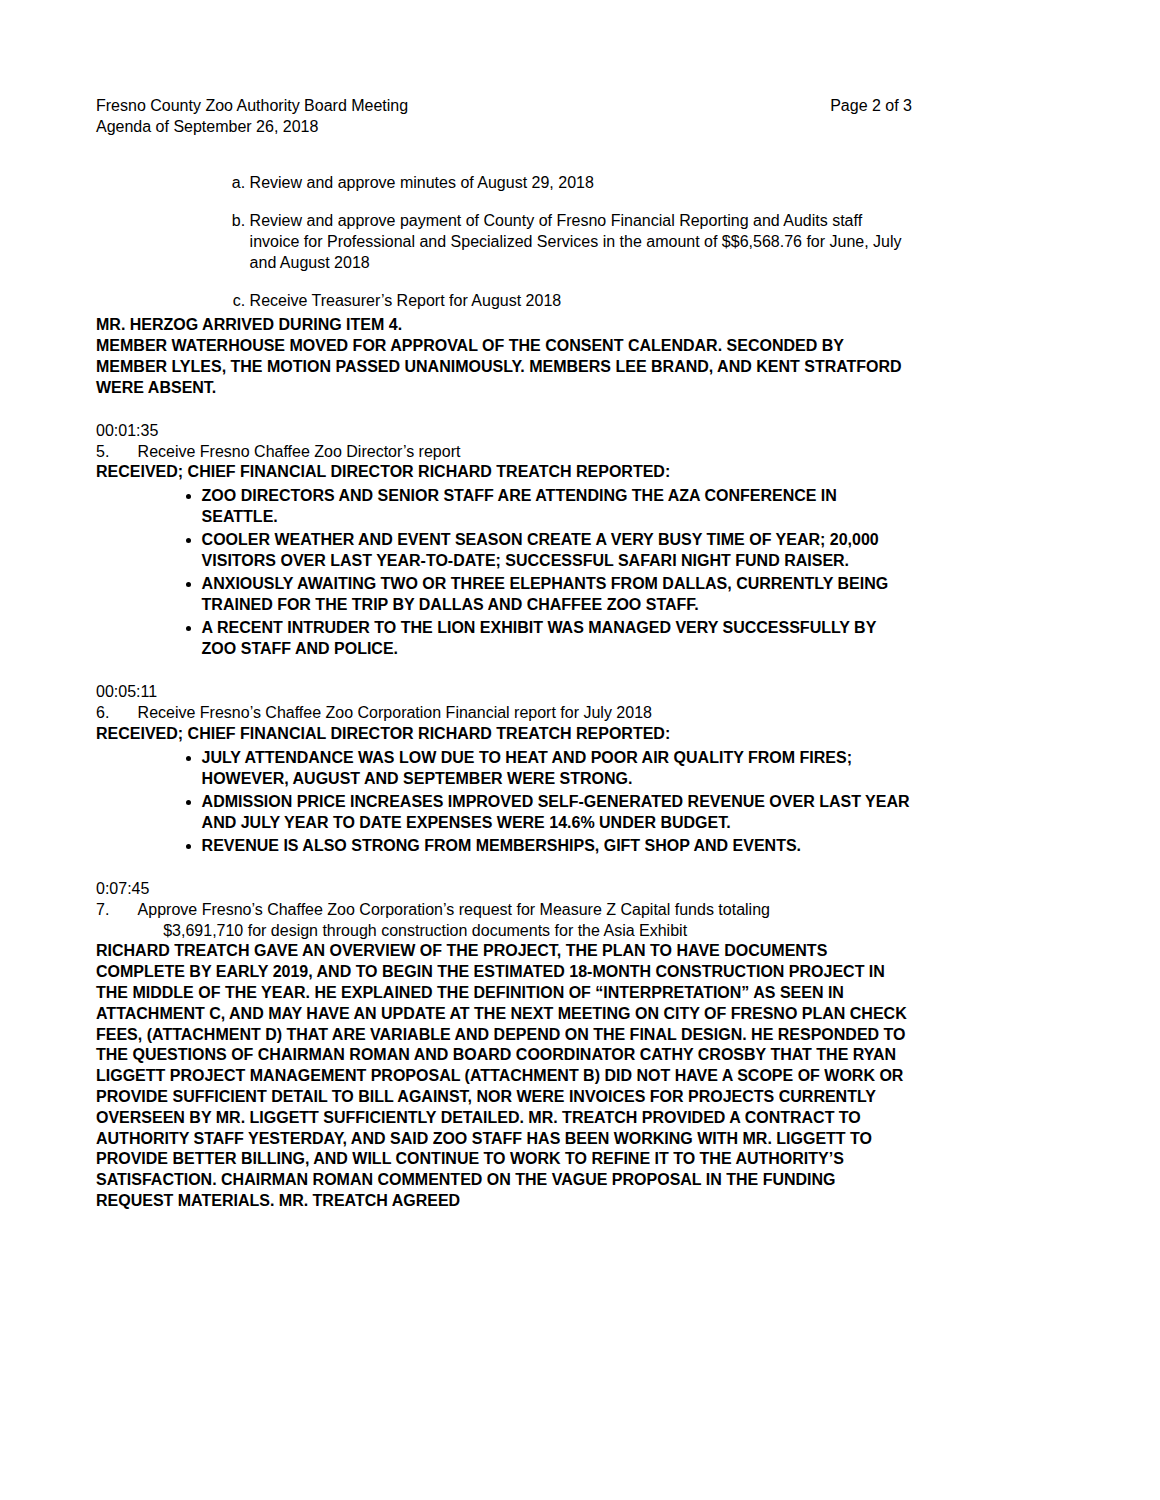Fresno County Zoo Authority Board Meeting
Agenda of September 26, 2018
Page 2 of 3
Review and approve minutes of August 29, 2018
Review and approve payment of County of Fresno Financial Reporting and Audits staff invoice for Professional and Specialized Services in the amount of $$6,568.76 for June, July and August 2018
Receive Treasurer’s Report for August 2018
MR. HERZOG ARRIVED DURING ITEM 4.
MEMBER WATERHOUSE MOVED FOR APPROVAL OF THE CONSENT CALENDAR. SECONDED BY MEMBER LYLES, THE MOTION PASSED UNANIMOUSLY. MEMBERS LEE BRAND, AND KENT STRATFORD WERE ABSENT.
00:01:35
5.
Receive Fresno Chaffee Zoo Director’s report
RECEIVED; CHIEF FINANCIAL DIRECTOR RICHARD TREATCH REPORTED:
Zoo directors and senior staff are attending the AZA conference in Seattle.
Cooler weather and event season create a very busy time of year; 20,000 visitors over last year-to-date; successful Safari Night fund raiser.
Anxiously awaiting two or three elephants from Dallas, currently being trained for the trip by Dallas and Chaffee Zoo staff.
A recent intruder to the lion exhibit was managed very successfully by zoo staff and police.
00:05:11
6.
Receive Fresno’s Chaffee Zoo Corporation Financial report for July 2018
RECEIVED; CHIEF FINANCIAL DIRECTOR RICHARD TREATCH REPORTED:
July attendance was low due to heat and poor air quality from fires; however, August and September were strong.
Admission price increases improved self-generated revenue over last year and July year to date expenses were 14.6% under budget.
Revenue is also strong from memberships, gift shop and events.
0:07:45
7.
Approve Fresno’s Chaffee Zoo Corporation’s request for Measure Z Capital funds totaling $3,691,710 for design through construction documents for the Asia Exhibit
RICHARD TREATCH GAVE AN OVERVIEW OF THE PROJECT, THE PLAN TO HAVE DOCUMENTS COMPLETE BY EARLY 2019, AND TO BEGIN THE ESTIMATED 18-MONTH CONSTRUCTION PROJECT IN THE MIDDLE OF THE YEAR. HE EXPLAINED THE DEFINITION OF “INTERPRETATION” AS SEEN IN ATTACHMENT C, AND MAY HAVE AN UPDATE AT THE NEXT MEETING ON CITY OF FRESNO PLAN CHECK FEES, (ATTACHMENT D) THAT ARE VARIABLE AND DEPEND ON THE FINAL DESIGN. HE RESPONDED TO THE QUESTIONS OF CHAIRMAN ROMAN AND BOARD COORDINATOR CATHY CROSBY THAT THE RYAN LIGGETT PROJECT MANAGEMENT PROPOSAL (ATTACHMENT B) DID NOT HAVE A SCOPE OF WORK OR PROVIDE SUFFICIENT DETAIL TO BILL AGAINST, NOR WERE INVOICES FOR PROJECTS CURRENTLY OVERSEEN BY MR. LIGGETT SUFFICIENTLY DETAILED. MR. TREATCH PROVIDED A CONTRACT TO AUTHORITY STAFF YESTERDAY, AND SAID ZOO STAFF HAS BEEN WORKING WITH MR. LIGGETT TO PROVIDE BETTER BILLING, AND WILL CONTINUE TO WORK TO REFINE IT TO THE AUTHORITY’S SATISFACTION. CHAIRMAN ROMAN COMMENTED ON THE VAGUE PROPOSAL IN THE FUNDING REQUEST MATERIALS. MR. TREATCH AGREED